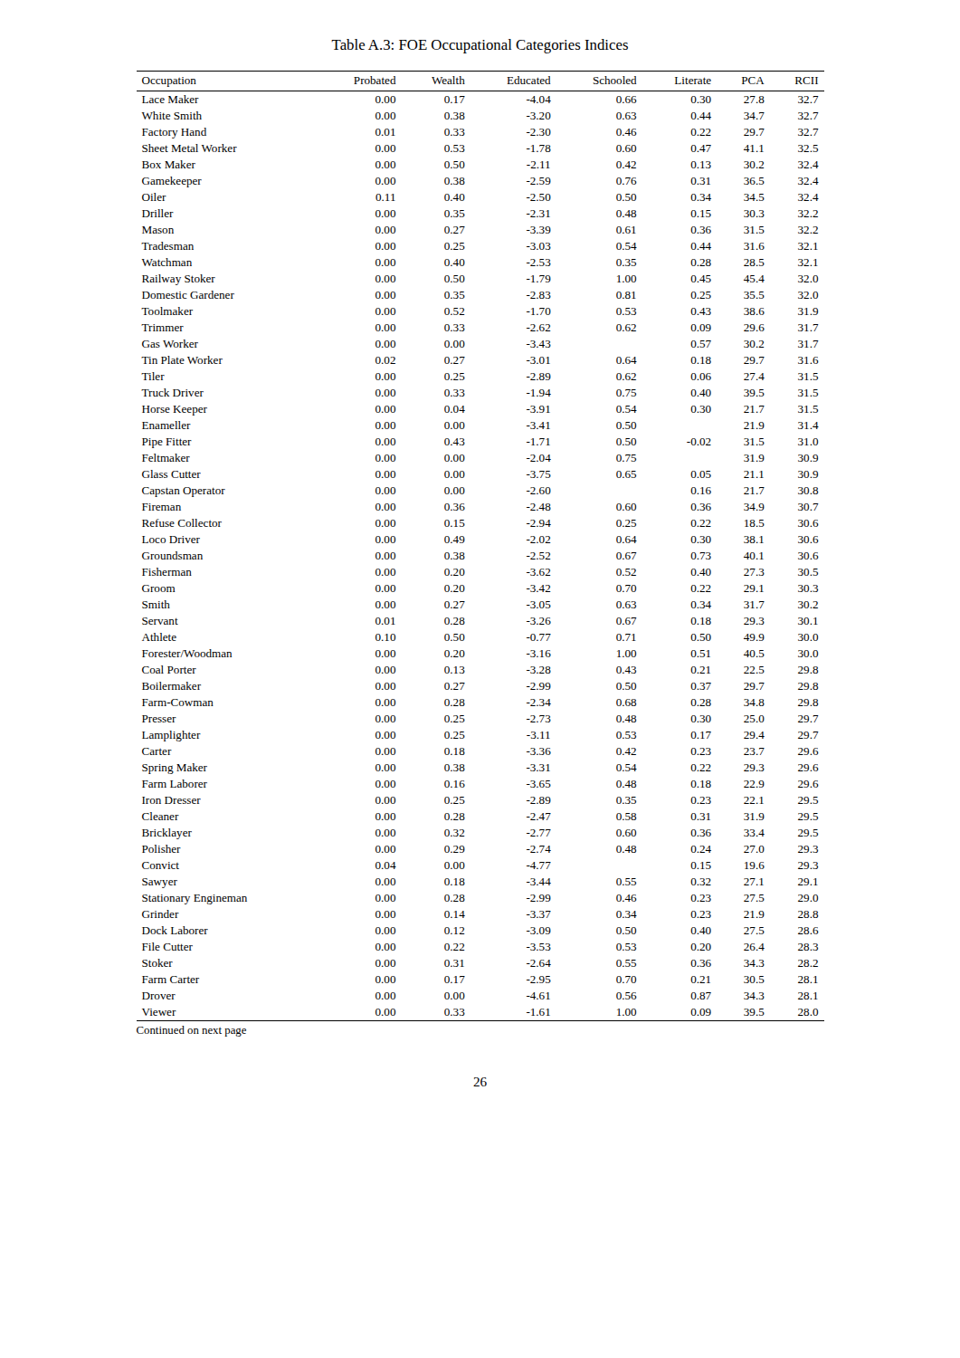Table A.3: FOE Occupational Categories Indices
| Occupation | Probated | Wealth | Educated | Schooled | Literate | PCA | RCII |
| --- | --- | --- | --- | --- | --- | --- | --- |
| Lace Maker | 0.00 | 0.17 | -4.04 | 0.66 | 0.30 | 27.8 | 32.7 |
| White Smith | 0.00 | 0.38 | -3.20 | 0.63 | 0.44 | 34.7 | 32.7 |
| Factory Hand | 0.01 | 0.33 | -2.30 | 0.46 | 0.22 | 29.7 | 32.7 |
| Sheet Metal Worker | 0.00 | 0.53 | -1.78 | 0.60 | 0.47 | 41.1 | 32.5 |
| Box Maker | 0.00 | 0.50 | -2.11 | 0.42 | 0.13 | 30.2 | 32.4 |
| Gamekeeper | 0.00 | 0.38 | -2.59 | 0.76 | 0.31 | 36.5 | 32.4 |
| Oiler | 0.11 | 0.40 | -2.50 | 0.50 | 0.34 | 34.5 | 32.4 |
| Driller | 0.00 | 0.35 | -2.31 | 0.48 | 0.15 | 30.3 | 32.2 |
| Mason | 0.00 | 0.27 | -3.39 | 0.61 | 0.36 | 31.5 | 32.2 |
| Tradesman | 0.00 | 0.25 | -3.03 | 0.54 | 0.44 | 31.6 | 32.1 |
| Watchman | 0.00 | 0.40 | -2.53 | 0.35 | 0.28 | 28.5 | 32.1 |
| Railway Stoker | 0.00 | 0.50 | -1.79 | 1.00 | 0.45 | 45.4 | 32.0 |
| Domestic Gardener | 0.00 | 0.35 | -2.83 | 0.81 | 0.25 | 35.5 | 32.0 |
| Toolmaker | 0.00 | 0.52 | -1.70 | 0.53 | 0.43 | 38.6 | 31.9 |
| Trimmer | 0.00 | 0.33 | -2.62 | 0.62 | 0.09 | 29.6 | 31.7 |
| Gas Worker | 0.00 | 0.00 | -3.43 | | 0.57 | 30.2 | 31.7 |
| Tin Plate Worker | 0.02 | 0.27 | -3.01 | 0.64 | 0.18 | 29.7 | 31.6 |
| Tiler | 0.00 | 0.25 | -2.89 | 0.62 | 0.06 | 27.4 | 31.5 |
| Truck Driver | 0.00 | 0.33 | -1.94 | 0.75 | 0.40 | 39.5 | 31.5 |
| Horse Keeper | 0.00 | 0.04 | -3.91 | 0.54 | 0.30 | 21.7 | 31.5 |
| Enameller | 0.00 | 0.00 | -3.41 | 0.50 | | 21.9 | 31.4 |
| Pipe Fitter | 0.00 | 0.43 | -1.71 | 0.50 | -0.02 | 31.5 | 31.0 |
| Feltmaker | 0.00 | 0.00 | -2.04 | 0.75 | | 31.9 | 30.9 |
| Glass Cutter | 0.00 | 0.00 | -3.75 | 0.65 | 0.05 | 21.1 | 30.9 |
| Capstan Operator | 0.00 | 0.00 | -2.60 | | 0.16 | 21.7 | 30.8 |
| Fireman | 0.00 | 0.36 | -2.48 | 0.60 | 0.36 | 34.9 | 30.7 |
| Refuse Collector | 0.00 | 0.15 | -2.94 | 0.25 | 0.22 | 18.5 | 30.6 |
| Loco Driver | 0.00 | 0.49 | -2.02 | 0.64 | 0.30 | 38.1 | 30.6 |
| Groundsman | 0.00 | 0.38 | -2.52 | 0.67 | 0.73 | 40.1 | 30.6 |
| Fisherman | 0.00 | 0.20 | -3.62 | 0.52 | 0.40 | 27.3 | 30.5 |
| Groom | 0.00 | 0.20 | -3.42 | 0.70 | 0.22 | 29.1 | 30.3 |
| Smith | 0.00 | 0.27 | -3.05 | 0.63 | 0.34 | 31.7 | 30.2 |
| Servant | 0.01 | 0.28 | -3.26 | 0.67 | 0.18 | 29.3 | 30.1 |
| Athlete | 0.10 | 0.50 | -0.77 | 0.71 | 0.50 | 49.9 | 30.0 |
| Forester/Woodman | 0.00 | 0.20 | -3.16 | 1.00 | 0.51 | 40.5 | 30.0 |
| Coal Porter | 0.00 | 0.13 | -3.28 | 0.43 | 0.21 | 22.5 | 29.8 |
| Boilermaker | 0.00 | 0.27 | -2.99 | 0.50 | 0.37 | 29.7 | 29.8 |
| Farm-Cowman | 0.00 | 0.28 | -2.34 | 0.68 | 0.28 | 34.8 | 29.8 |
| Presser | 0.00 | 0.25 | -2.73 | 0.48 | 0.30 | 25.0 | 29.7 |
| Lamplighter | 0.00 | 0.25 | -3.11 | 0.53 | 0.17 | 29.4 | 29.7 |
| Carter | 0.00 | 0.18 | -3.36 | 0.42 | 0.23 | 23.7 | 29.6 |
| Spring Maker | 0.00 | 0.38 | -3.31 | 0.54 | 0.22 | 29.3 | 29.6 |
| Farm Laborer | 0.00 | 0.16 | -3.65 | 0.48 | 0.18 | 22.9 | 29.6 |
| Iron Dresser | 0.00 | 0.25 | -2.89 | 0.35 | 0.23 | 22.1 | 29.5 |
| Cleaner | 0.00 | 0.28 | -2.47 | 0.58 | 0.31 | 31.9 | 29.5 |
| Bricklayer | 0.00 | 0.32 | -2.77 | 0.60 | 0.36 | 33.4 | 29.5 |
| Polisher | 0.00 | 0.29 | -2.74 | 0.48 | 0.24 | 27.0 | 29.3 |
| Convict | 0.04 | 0.00 | -4.77 | | 0.15 | 19.6 | 29.3 |
| Sawyer | 0.00 | 0.18 | -3.44 | 0.55 | 0.32 | 27.1 | 29.1 |
| Stationary Engineman | 0.00 | 0.28 | -2.99 | 0.46 | 0.23 | 27.5 | 29.0 |
| Grinder | 0.00 | 0.14 | -3.37 | 0.34 | 0.23 | 21.9 | 28.8 |
| Dock Laborer | 0.00 | 0.12 | -3.09 | 0.50 | 0.40 | 27.5 | 28.6 |
| File Cutter | 0.00 | 0.22 | -3.53 | 0.53 | 0.20 | 26.4 | 28.3 |
| Stoker | 0.00 | 0.31 | -2.64 | 0.55 | 0.36 | 34.3 | 28.2 |
| Farm Carter | 0.00 | 0.17 | -2.95 | 0.70 | 0.21 | 30.5 | 28.1 |
| Drover | 0.00 | 0.00 | -4.61 | 0.56 | 0.87 | 34.3 | 28.1 |
| Viewer | 0.00 | 0.33 | -1.61 | 1.00 | 0.09 | 39.5 | 28.0 |
Continued on next page
26